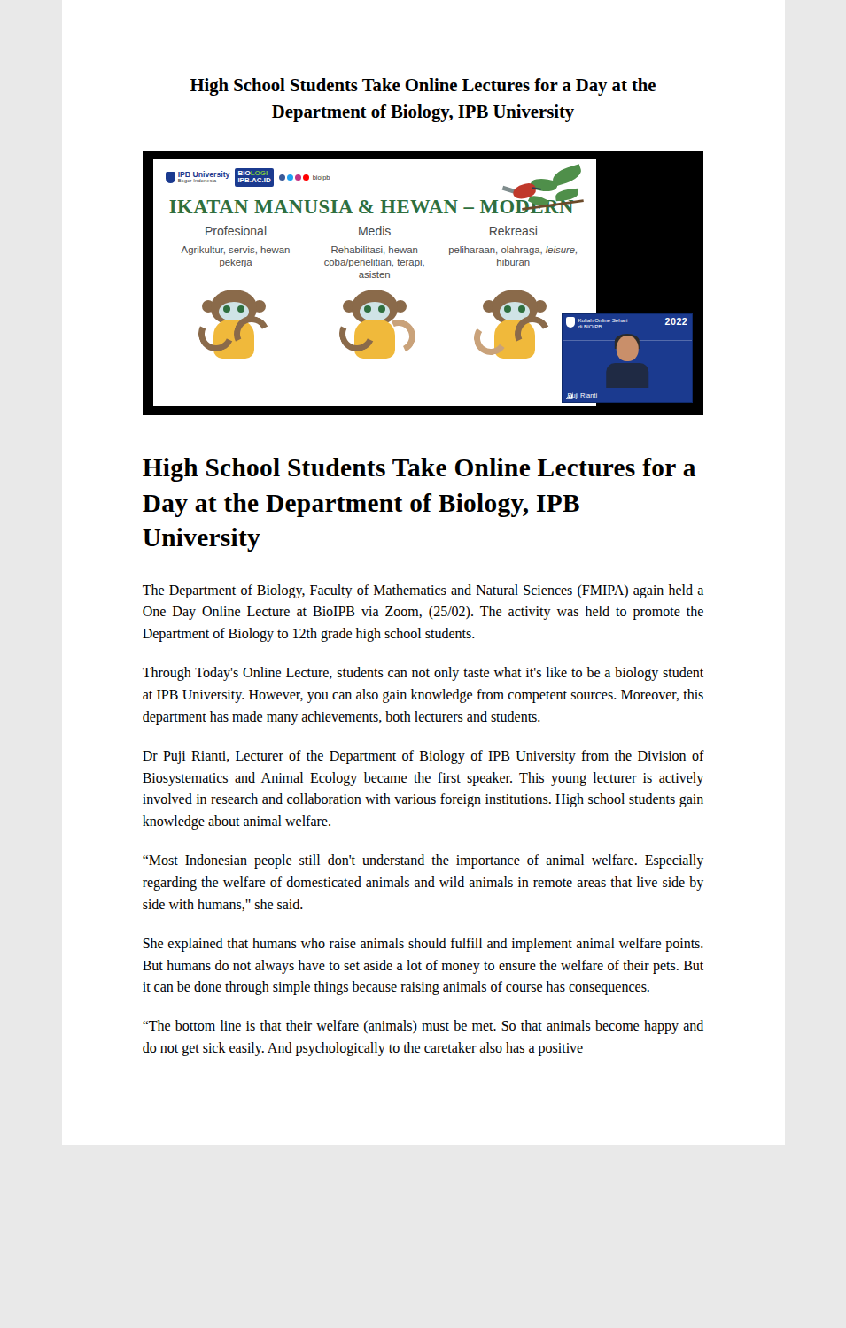High School Students Take Online Lectures for a Day at the Department of Biology, IPB University
IPB UniversityBogor Indonesia BIOLOGI
IPB.AC.ID bioipb
IKATAN MANUSIA & HEWAN – MODERN
Profesional
Agrikultur, servis, hewan pekerja
Medis
Rehabilitasi, hewan coba/penelitian, terapi, asisten
Rekreasi
peliharaan, olahraga, leisure, hiburan
Kuliah Online Sehari
di BIOIPB
2022
Puji Rianti
High School Students Take Online Lectures for a Day at the Department of Biology, IPB University
The Department of Biology, Faculty of Mathematics and Natural Sciences (FMIPA) again held a One Day Online Lecture at BioIPB via Zoom, (25/02). The activity was held to promote the Department of Biology to 12th grade high school students.
Through Today's Online Lecture, students can not only taste what it's like to be a biology student at IPB University. However, you can also gain knowledge from competent sources. Moreover, this department has made many achievements, both lecturers and students.
Dr Puji Rianti, Lecturer of the Department of Biology of IPB University from the Division of Biosystematics and Animal Ecology became the first speaker. This young lecturer is actively involved in research and collaboration with various foreign institutions. High school students gain knowledge about animal welfare.
“Most Indonesian people still don't understand the importance of animal welfare. Especially regarding the welfare of domesticated animals and wild animals in remote areas that live side by side with humans," she said.
She explained that humans who raise animals should fulfill and implement animal welfare points. But humans do not always have to set aside a lot of money to ensure the welfare of their pets. But it can be done through simple things because raising animals of course has consequences.
“The bottom line is that their welfare (animals) must be met. So that animals become happy and do not get sick easily. And psychologically to the caretaker also has a positive